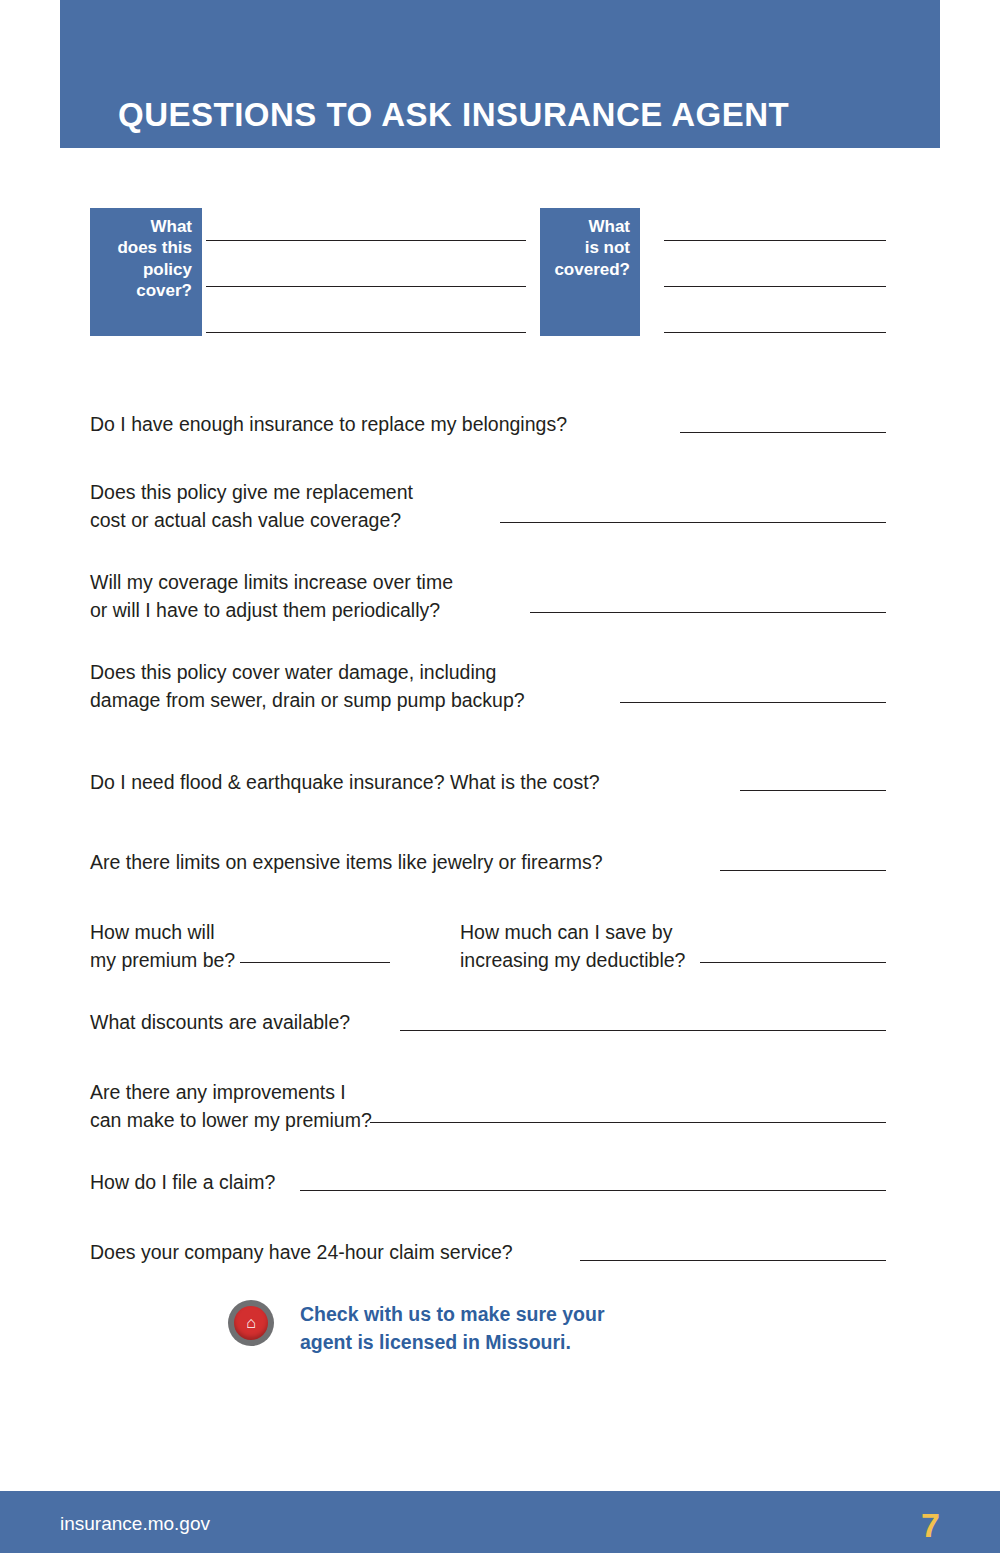QUESTIONS TO ASK INSURANCE AGENT
What
does this
policy
cover?
What
is not
covered?
Do I have enough insurance to replace my belongings?
Does this policy give me replacement
cost or actual cash value coverage?
Will my coverage limits increase over time
or will I have to adjust them periodically?
Does this policy cover water damage, including
damage from sewer, drain or sump pump backup?
Do I need flood & earthquake insurance? What is the cost?
Are there limits on expensive items like jewelry or firearms?
How much will
my premium be?
How much can I save by
increasing my deductible?
What discounts are available?
Are there any improvements I
can make to lower my premium?
How do I file a claim?
Does your company have 24-hour claim service?
⌂
Check with us to make sure your
agent is licensed in Missouri.
insurance.mo.gov
7